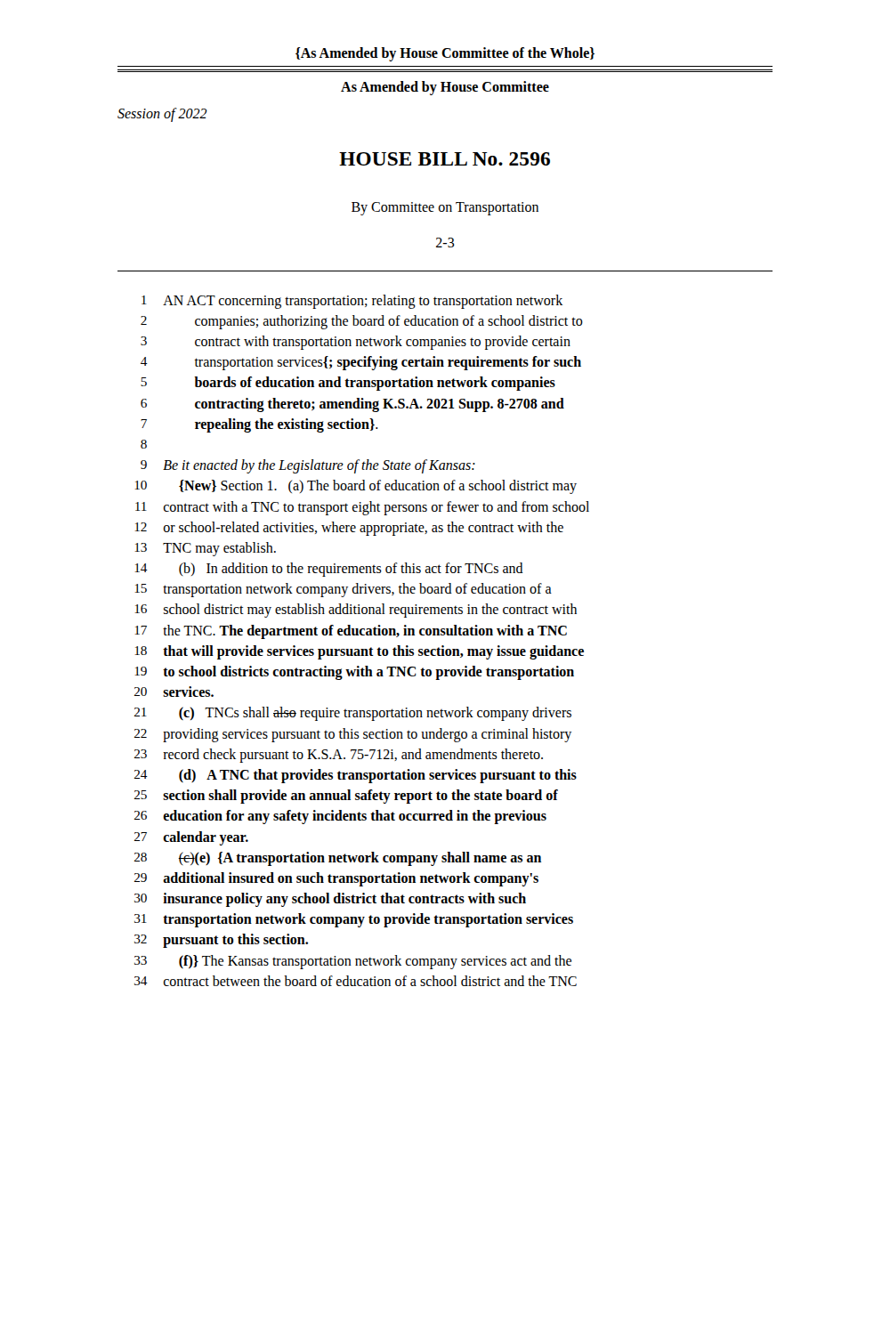{As Amended by House Committee of the Whole}
As Amended by House Committee
Session of 2022
HOUSE BILL No. 2596
By Committee on Transportation
2-3
AN ACT concerning transportation; relating to transportation network
companies; authorizing the board of education of a school district to
contract with transportation network companies to provide certain
transportation services{; specifying certain requirements for such
boards of education and transportation network companies
contracting thereto; amending K.S.A. 2021 Supp. 8-2708 and
repealing the existing section}.
Be it enacted by the Legislature of the State of Kansas:
{New} Section 1. (a) The board of education of a school district may
contract with a TNC to transport eight persons or fewer to and from school
or school-related activities, where appropriate, as the contract with the
TNC may establish.
(b) In addition to the requirements of this act for TNCs and
transportation network company drivers, the board of education of a
school district may establish additional requirements in the contract with
the TNC. The department of education, in consultation with a TNC
that will provide services pursuant to this section, may issue guidance
to school districts contracting with a TNC to provide transportation
services.
(c) TNCs shall also require transportation network company drivers
providing services pursuant to this section to undergo a criminal history
record check pursuant to K.S.A. 75-712i, and amendments thereto.
(d) A TNC that provides transportation services pursuant to this
section shall provide an annual safety report to the state board of
education for any safety incidents that occurred in the previous
calendar year.
(c)(e) {A transportation network company shall name as an
additional insured on such transportation network company's
insurance policy any school district that contracts with such
transportation network company to provide transportation services
pursuant to this section.
(f)} The Kansas transportation network company services act and the
contract between the board of education of a school district and the TNC